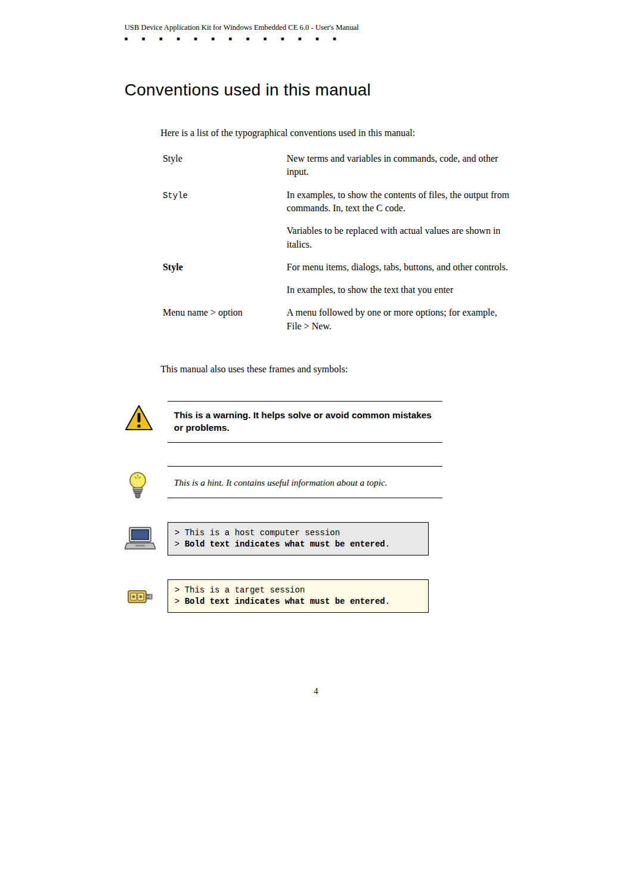USB Device Application Kit for Windows Embedded CE 6.0 - User's Manual
■ ■ ■ ■ ■ ■ ■ ■ ■ ■ ■ ■ ■
Conventions used in this manual
Here is a list of the typographical conventions used in this manual:
| Style | New terms and variables in commands, code, and other input. |
| Style | In examples, to show the contents of files, the output from commands. In, text the C code. |
| | Variables to be replaced with actual values are shown in italics. |
| Style | For menu items, dialogs, tabs, buttons, and other controls. |
| | In examples, to show the text that you enter |
| Menu name > option | A menu followed by one or more options; for example, File > New. |
This manual also uses these frames and symbols:
This is a warning. It helps solve or avoid common mistakes or problems.
This is a hint. It contains useful information about a topic.
> This is a host computer session
> Bold text indicates what must be entered.
> This is a target session
> Bold text indicates what must be entered.
4